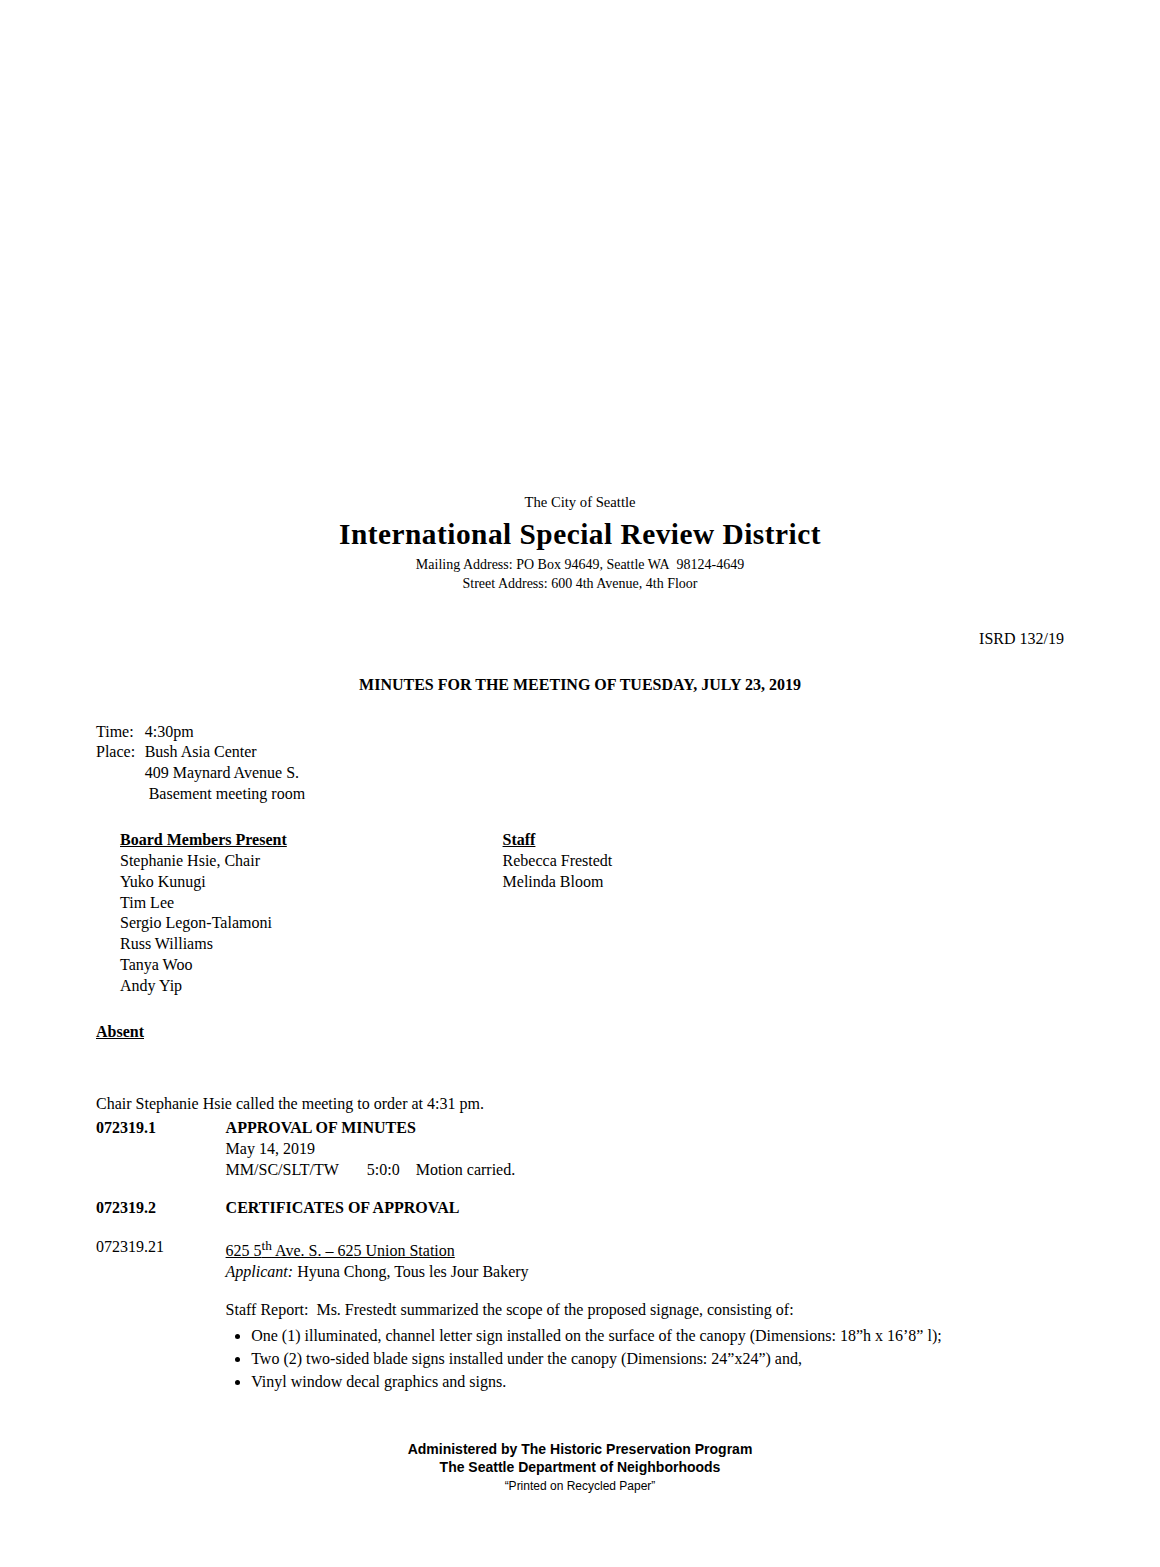The City of Seattle
International Special Review District
Mailing Address: PO Box 94649, Seattle WA 98124-4649
Street Address: 600 4th Avenue, 4th Floor
ISRD 132/19
Minutes for the Meeting of Tuesday, July 23, 2019
| Time: | 4:30pm |
| Place: | Bush Asia Center |
| | 409 Maynard Avenue S. |
| | Basement meeting room |
| Board Members Present | Staff |
| Stephanie Hsie, Chair | Rebecca Frestedt |
| Yuko Kunugi | Melinda Bloom |
| Tim Lee | |
| Sergio Legon-Talamoni | |
| Russ Williams | |
| Tanya Woo | |
| Andy Yip | |
Absent
Chair Stephanie Hsie called the meeting to order at 4:31 pm.
| 072319.1 | APPROVAL OF MINUTES |
| | May 14, 2019 |
| | MM/SC/SLT/TW 5:0:0 Motion carried. |
| 072319.2 | CERTIFICATES OF APPROVAL |
| 072319.21 | 625 5 th Ave. S. – 625 Union Station |
| | Applicant: Hyuna Chong, Tous les Jour Bakery |
| | Staff Report: Ms. Frestedt summarized the scope of the proposed signage, consisting of: One (1) illuminated, channel letter sign installed on the surface of the canopy (Dimensions: 18”h x 16’8” l); Two (2) two-sided blade signs installed under the canopy (Dimensions: 24”x24”) and, Vinyl window decal graphics and signs. |
Administered by The Historic Preservation Program
The Seattle Department of Neighborhoods
“Printed on Recycled Paper”